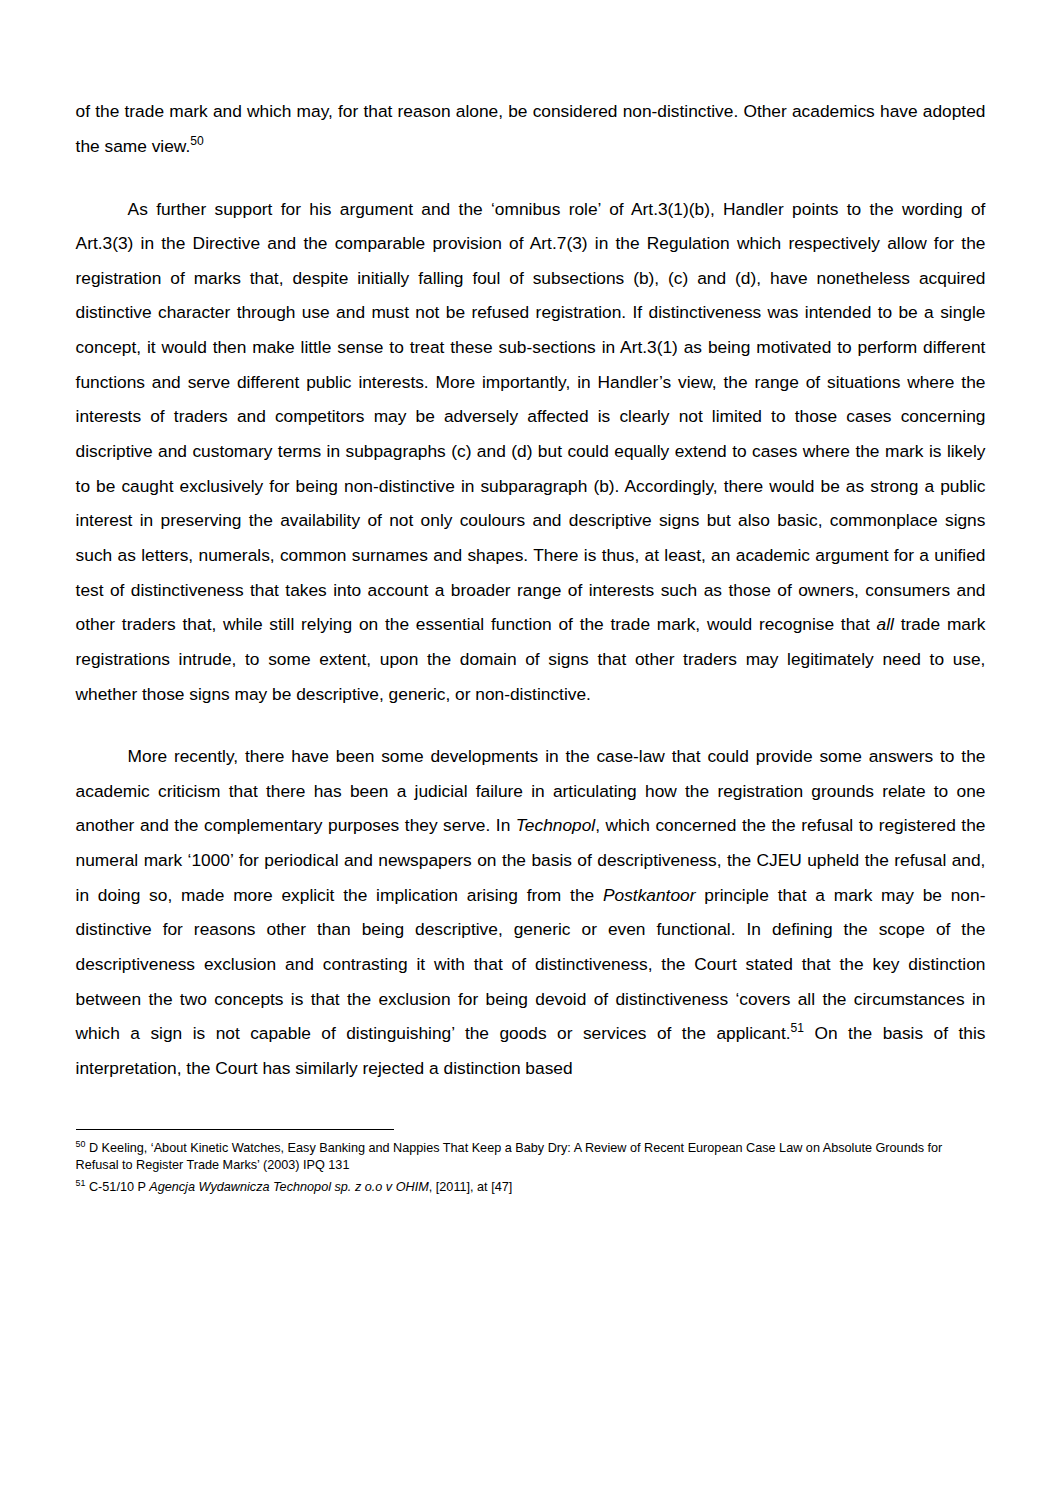of the trade mark and which may, for that reason alone, be considered non-distinctive. Other academics have adopted the same view.50
As further support for his argument and the ‘omnibus role’ of Art.3(1)(b), Handler points to the wording of Art.3(3) in the Directive and the comparable provision of Art.7(3) in the Regulation which respectively allow for the registration of marks that, despite initially falling foul of subsections (b), (c) and (d), have nonetheless acquired distinctive character through use and must not be refused registration. If distinctiveness was intended to be a single concept, it would then make little sense to treat these sub-sections in Art.3(1) as being motivated to perform different functions and serve different public interests. More importantly, in Handler’s view, the range of situations where the interests of traders and competitors may be adversely affected is clearly not limited to those cases concerning discriptive and customary terms in subpagraphs (c) and (d) but could equally extend to cases where the mark is likely to be caught exclusively for being non-distinctive in subparagraph (b). Accordingly, there would be as strong a public interest in preserving the availability of not only coulours and descriptive signs but also basic, commonplace signs such as letters, numerals, common surnames and shapes. There is thus, at least, an academic argument for a unified test of distinctiveness that takes into account a broader range of interests such as those of owners, consumers and other traders that, while still relying on the essential function of the trade mark, would recognise that all trade mark registrations intrude, to some extent, upon the domain of signs that other traders may legitimately need to use, whether those signs may be descriptive, generic, or non-distinctive.
More recently, there have been some developments in the case-law that could provide some answers to the academic criticism that there has been a judicial failure in articulating how the registration grounds relate to one another and the complementary purposes they serve. In Technopol, which concerned the the refusal to registered the numeral mark ‘1000’ for periodical and newspapers on the basis of descriptiveness, the CJEU upheld the refusal and, in doing so, made more explicit the implication arising from the Postkantoor principle that a mark may be non-distinctive for reasons other than being descriptive, generic or even functional. In defining the scope of the descriptiveness exclusion and contrasting it with that of distinctiveness, the Court stated that the key distinction between the two concepts is that the exclusion for being devoid of distinctiveness ‘covers all the circumstances in which a sign is not capable of distinguishing’ the goods or services of the applicant.51 On the basis of this interpretation, the Court has similarly rejected a distinction based
50 D Keeling, ‘About Kinetic Watches, Easy Banking and Nappies That Keep a Baby Dry: A Review of Recent European Case Law on Absolute Grounds for Refusal to Register Trade Marks’ (2003) IPQ 131
51 C-51/10 P Agencja Wydawnicza Technopol sp. z o.o v OHIM, [2011], at [47]